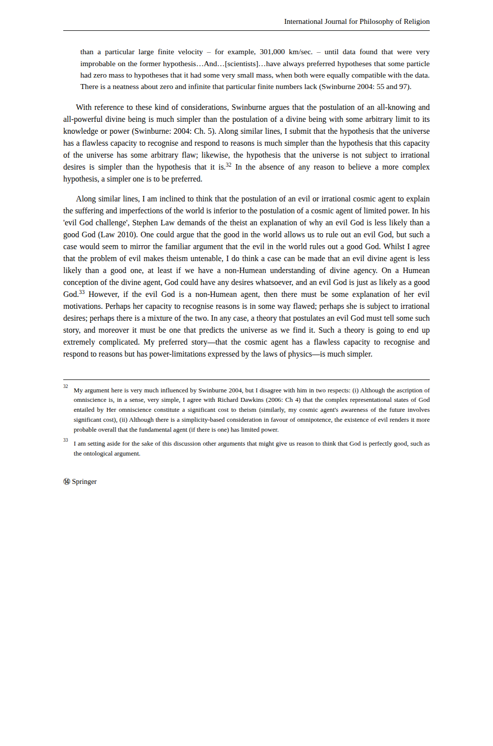International Journal for Philosophy of Religion
than a particular large finite velocity – for example, 301,000 km/sec. – until data found that were very improbable on the former hypothesis…And…[scientists]…have always preferred hypotheses that some particle had zero mass to hypotheses that it had some very small mass, when both were equally compatible with the data. There is a neatness about zero and infinite that particular finite numbers lack (Swinburne 2004: 55 and 97).
With reference to these kind of considerations, Swinburne argues that the postulation of an all-knowing and all-powerful divine being is much simpler than the postulation of a divine being with some arbitrary limit to its knowledge or power (Swinburne: 2004: Ch. 5). Along similar lines, I submit that the hypothesis that the universe has a flawless capacity to recognise and respond to reasons is much simpler than the hypothesis that this capacity of the universe has some arbitrary flaw; likewise, the hypothesis that the universe is not subject to irrational desires is simpler than the hypothesis that it is.32 In the absence of any reason to believe a more complex hypothesis, a simpler one is to be preferred.
Along similar lines, I am inclined to think that the postulation of an evil or irrational cosmic agent to explain the suffering and imperfections of the world is inferior to the postulation of a cosmic agent of limited power. In his 'evil God challenge', Stephen Law demands of the theist an explanation of why an evil God is less likely than a good God (Law 2010). One could argue that the good in the world allows us to rule out an evil God, but such a case would seem to mirror the familiar argument that the evil in the world rules out a good God. Whilst I agree that the problem of evil makes theism untenable, I do think a case can be made that an evil divine agent is less likely than a good one, at least if we have a non-Humean understanding of divine agency. On a Humean conception of the divine agent, God could have any desires whatsoever, and an evil God is just as likely as a good God.33 However, if the evil God is a non-Humean agent, then there must be some explanation of her evil motivations. Perhaps her capacity to recognise reasons is in some way flawed; perhaps she is subject to irrational desires; perhaps there is a mixture of the two. In any case, a theory that postulates an evil God must tell some such story, and moreover it must be one that predicts the universe as we find it. Such a theory is going to end up extremely complicated. My preferred story—that the cosmic agent has a flawless capacity to recognise and respond to reasons but has power-limitations expressed by the laws of physics—is much simpler.
32 My argument here is very much influenced by Swinburne 2004, but I disagree with him in two respects: (i) Although the ascription of omniscience is, in a sense, very simple, I agree with Richard Dawkins (2006: Ch 4) that the complex representational states of God entailed by Her omniscience constitute a significant cost to theism (similarly, my cosmic agent's awareness of the future involves significant cost), (ii) Although there is a simplicity-based consideration in favour of omnipotence, the existence of evil renders it more probable overall that the fundamental agent (if there is one) has limited power.
33 I am setting aside for the sake of this discussion other arguments that might give us reason to think that God is perfectly good, such as the ontological argument.
⑭ Springer